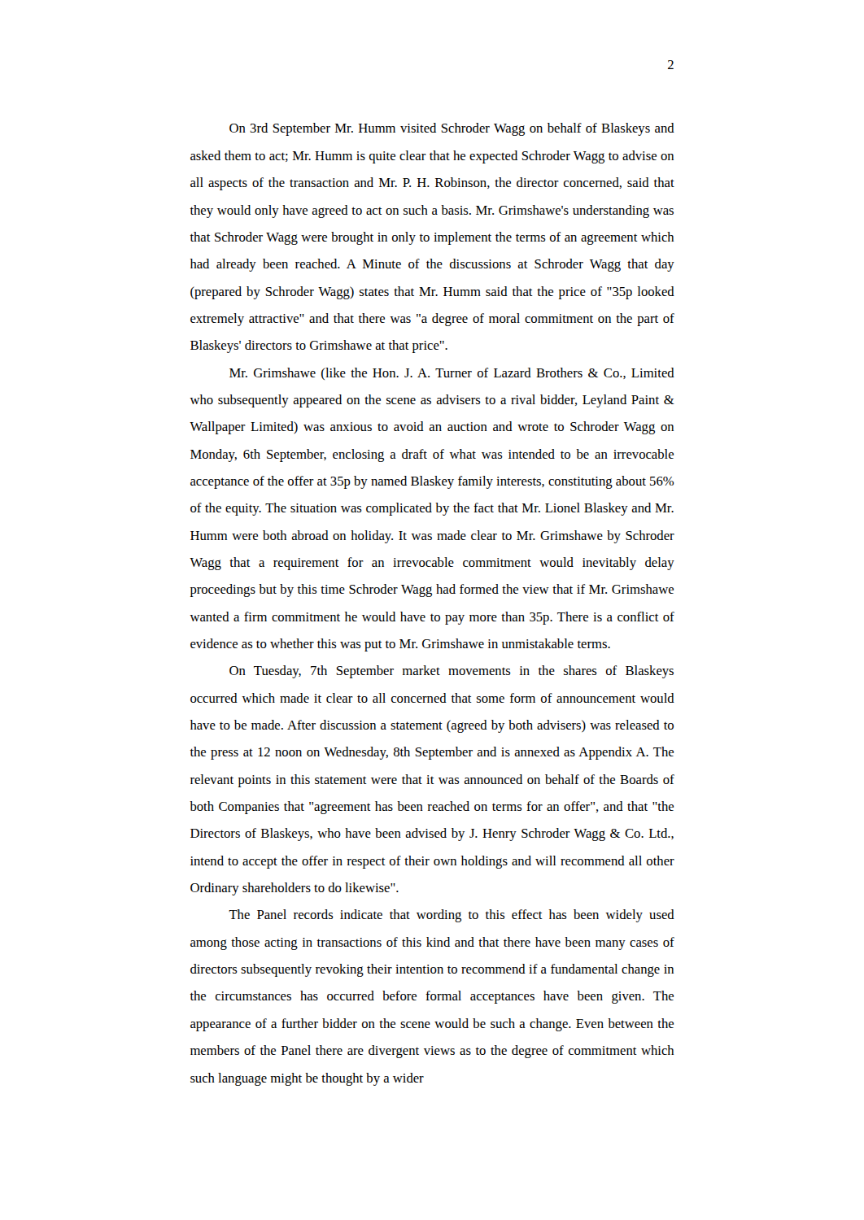2
On 3rd September Mr. Humm visited Schroder Wagg on behalf of Blaskeys and asked them to act; Mr. Humm is quite clear that he expected Schroder Wagg to advise on all aspects of the transaction and Mr. P. H. Robinson, the director concerned, said that they would only have agreed to act on such a basis. Mr. Grimshawe's understanding was that Schroder Wagg were brought in only to implement the terms of an agreement which had already been reached. A Minute of the discussions at Schroder Wagg that day (prepared by Schroder Wagg) states that Mr. Humm said that the price of "35p looked extremely attractive" and that there was "a degree of moral commitment on the part of Blaskeys' directors to Grimshawe at that price".
Mr. Grimshawe (like the Hon. J. A. Turner of Lazard Brothers & Co., Limited who subsequently appeared on the scene as advisers to a rival bidder, Leyland Paint & Wallpaper Limited) was anxious to avoid an auction and wrote to Schroder Wagg on Monday, 6th September, enclosing a draft of what was intended to be an irrevocable acceptance of the offer at 35p by named Blaskey family interests, constituting about 56% of the equity. The situation was complicated by the fact that Mr. Lionel Blaskey and Mr. Humm were both abroad on holiday. It was made clear to Mr. Grimshawe by Schroder Wagg that a requirement for an irrevocable commitment would inevitably delay proceedings but by this time Schroder Wagg had formed the view that if Mr. Grimshawe wanted a firm commitment he would have to pay more than 35p. There is a conflict of evidence as to whether this was put to Mr. Grimshawe in unmistakable terms.
On Tuesday, 7th September market movements in the shares of Blaskeys occurred which made it clear to all concerned that some form of announcement would have to be made. After discussion a statement (agreed by both advisers) was released to the press at 12 noon on Wednesday, 8th September and is annexed as Appendix A. The relevant points in this statement were that it was announced on behalf of the Boards of both Companies that "agreement has been reached on terms for an offer", and that "the Directors of Blaskeys, who have been advised by J. Henry Schroder Wagg & Co. Ltd., intend to accept the offer in respect of their own holdings and will recommend all other Ordinary shareholders to do likewise".
The Panel records indicate that wording to this effect has been widely used among those acting in transactions of this kind and that there have been many cases of directors subsequently revoking their intention to recommend if a fundamental change in the circumstances has occurred before formal acceptances have been given. The appearance of a further bidder on the scene would be such a change. Even between the members of the Panel there are divergent views as to the degree of commitment which such language might be thought by a wider